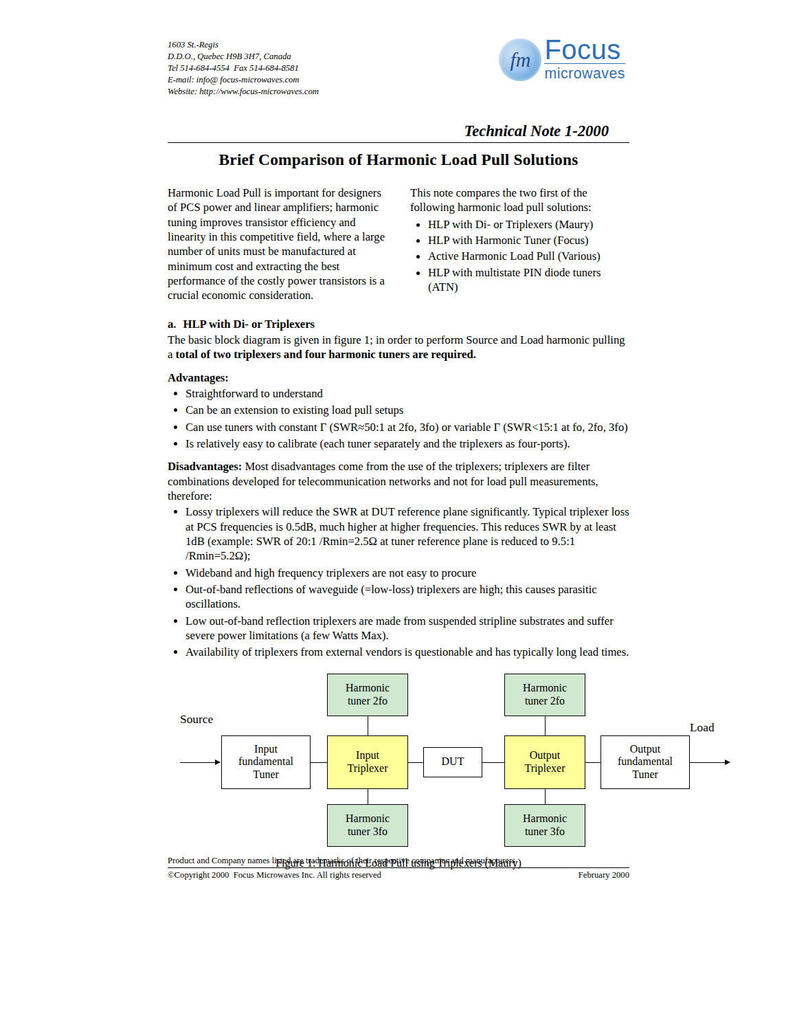1603 St.-Regis
D.D.O., Quebec H9B 3H7, Canada
Tel 514-684-4554 Fax 514-684-8581
E-mail: info@ focus-microwaves.com
Website: http://www.focus-microwaves.com
fm
Focus
microwaves
Technical Note 1-2000
Brief Comparison of Harmonic Load Pull Solutions
Harmonic Load Pull is important for designers of PCS power and linear amplifiers; harmonic tuning improves transistor efficiency and linearity in this competitive field, where a large number of units must be manufactured at minimum cost and extracting the best performance of the costly power transistors is a crucial economic consideration.
This note compares the two first of the following harmonic load pull solutions:
HLP with Di- or Triplexers (Maury)
HLP with Harmonic Tuner (Focus)
Active Harmonic Load Pull (Various)
HLP with multistate PIN diode tuners (ATN)
a. HLP with Di- or Triplexers
The basic block diagram is given in figure 1; in order to perform Source and Load harmonic pulling a total of two triplexers and four harmonic tuners are required.
Advantages:
Straightforward to understand
Can be an extension to existing load pull setups
Can use tuners with constant Γ (SWR≈50:1 at 2fo, 3fo) or variable Γ (SWR<15:1 at fo, 2fo, 3fo)
Is relatively easy to calibrate (each tuner separately and the triplexers as four-ports).
Disadvantages: Most disadvantages come from the use of the triplexers; triplexers are filter combinations developed for telecommunication networks and not for load pull measurements, therefore:
Lossy triplexers will reduce the SWR at DUT reference plane significantly. Typical triplexer loss at PCS frequencies is 0.5dB, much higher at higher frequencies. This reduces SWR by at least 1dB (example: SWR of 20:1 /Rmin=2.5Ω at tuner reference plane is reduced to 9.5:1 /Rmin=5.2Ω);
Wideband and high frequency triplexers are not easy to procure
Out-of-band reflections of waveguide (=low-loss) triplexers are high; this causes parasitic oscillations.
Low out-of-band reflection triplexers are made from suspended stripline substrates and suffer severe power limitations (a few Watts Max).
Availability of triplexers from external vendors is questionable and has typically long lead times.
Harmonic
tuner 2fo
Harmonic
tuner 2fo
Source
Load
Input
fundamental
Tuner
Input
Triplexer
DUT
Output
Triplexer
Output
fundamental
Tuner
Harmonic
tuner 3fo
Harmonic
tuner 3fo
Figure 1: Harmonic Load Pull using Triplexers (Maury)
Product and Company names listed are trademarks of their respective companies and manufacturers.
©Copyright 2000 Focus Microwaves Inc. All rights reserved
February 2000